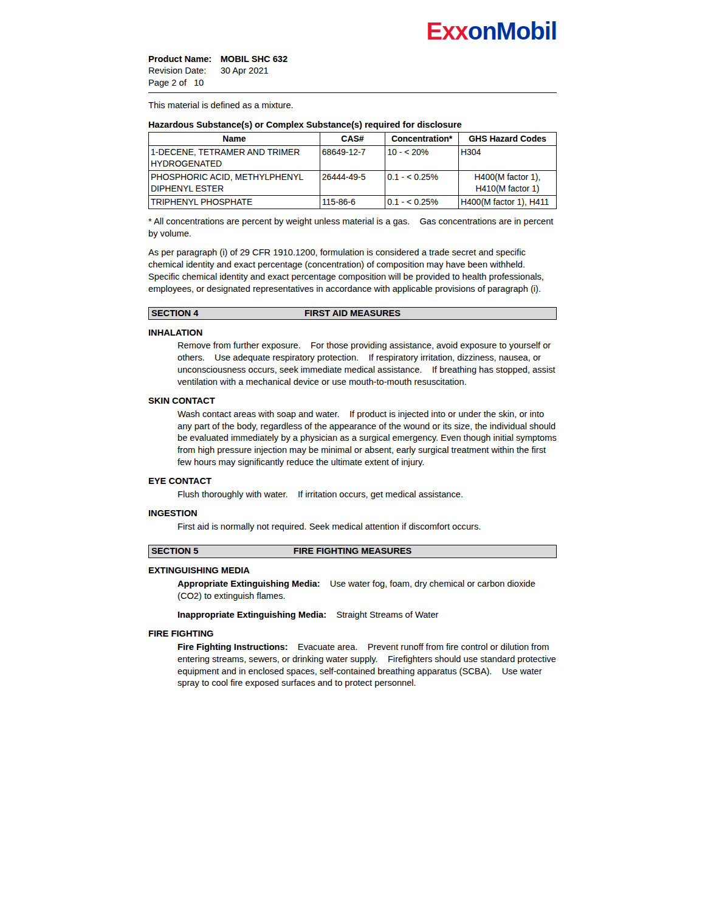Exx onMobil
| Product Name: | MOBIL SHC 632 |
| Revision Date: | 30 Apr 2021 |
| Page 2 of 10 |
This material is defined as a mixture.
Hazardous Substance(s) or Complex Substance(s) required for disclosure
| Name | CAS# | Concentration* | GHS Hazard Codes |
| --- | --- | --- | --- |
| 1-DECENE, TETRAMER AND TRIMER HYDROGENATED | 68649-12-7 | 10 - < 20% | H304 |
| PHOSPHORIC ACID, METHYLPHENYL DIPHENYL ESTER | 26444-49-5 | 0.1 - < 0.25% | H400(M factor 1), H410(M factor 1) |
| TRIPHENYL PHOSPHATE | 115-86-6 | 0.1 - < 0.25% | H400(M factor 1), H411 |
* All concentrations are percent by weight unless material is a gas. Gas concentrations are in percent by volume.
As per paragraph (i) of 29 CFR 1910.1200, formulation is considered a trade secret and specific chemical identity and exact percentage (concentration) of composition may have been withheld. Specific chemical identity and exact percentage composition will be provided to health professionals, employees, or designated representatives in accordance with applicable provisions of paragraph (i).
SECTION 4 FIRST AID MEASURES
INHALATION
Remove from further exposure. For those providing assistance, avoid exposure to yourself or others. Use adequate respiratory protection. If respiratory irritation, dizziness, nausea, or unconsciousness occurs, seek immediate medical assistance. If breathing has stopped, assist ventilation with a mechanical device or use mouth-to-mouth resuscitation.
SKIN CONTACT
Wash contact areas with soap and water. If product is injected into or under the skin, or into any part of the body, regardless of the appearance of the wound or its size, the individual should be evaluated immediately by a physician as a surgical emergency. Even though initial symptoms from high pressure injection may be minimal or absent, early surgical treatment within the first few hours may significantly reduce the ultimate extent of injury.
EYE CONTACT
Flush thoroughly with water. If irritation occurs, get medical assistance.
INGESTION
First aid is normally not required. Seek medical attention if discomfort occurs.
SECTION 5 FIRE FIGHTING MEASURES
EXTINGUISHING MEDIA
Appropriate Extinguishing Media: Use water fog, foam, dry chemical or carbon dioxide (CO2) to extinguish flames.
Inappropriate Extinguishing Media: Straight Streams of Water
FIRE FIGHTING
Fire Fighting Instructions: Evacuate area. Prevent runoff from fire control or dilution from entering streams, sewers, or drinking water supply. Firefighters should use standard protective equipment and in enclosed spaces, self-contained breathing apparatus (SCBA). Use water spray to cool fire exposed surfaces and to protect personnel.